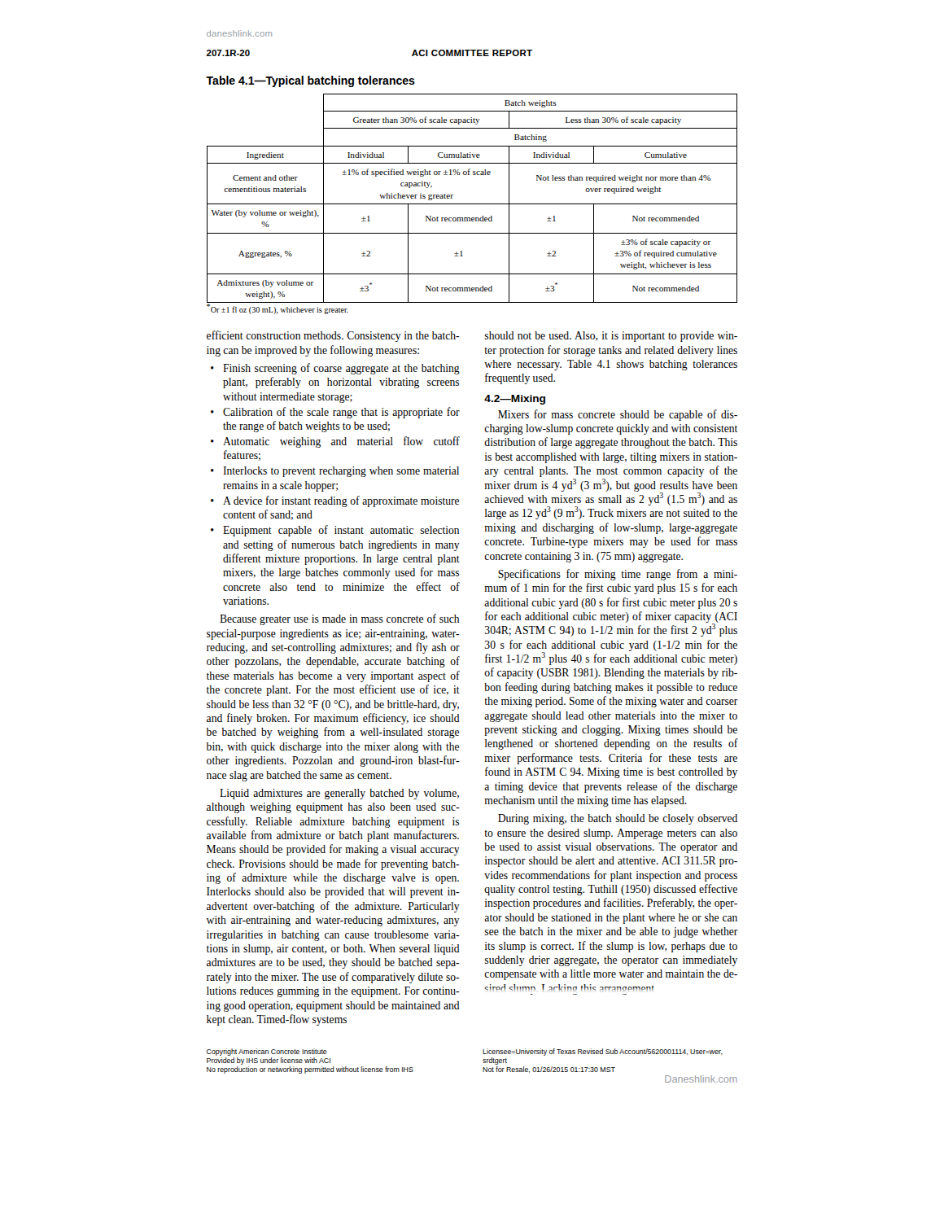daneshlink.com
207.1R-20
ACI COMMITTEE REPORT
Table 4.1—Typical batching tolerances
| | Batch weights |
| Greater than 30% of scale capacity | Less than 30% of scale capacity |
| Batching |
| Ingredient | Individual | Cumulative | Individual | Cumulative |
| Cement and other cementitious materials | ±1% of specified weight or ±1% of scale capacity, whichever is greater | Not less than required weight nor more than 4% over required weight |
| Water (by volume or weight), % | ±1 | Not recommended | ±1 | Not recommended |
| Aggregates, % | ±2 | ±1 | ±2 | ±3% of scale capacity or ±3% of required cumulative weight, whichever is less |
| Admixtures (by volume or weight), % | ±3 * | Not recommended | ±3 * | Not recommended |
*Or ±1 fl oz (30 mL), whichever is greater.
efficient construction methods. Consistency in the batching can be improved by the following measures:
Finish screening of coarse aggregate at the batching plant, preferably on horizontal vibrating screens without intermediate storage;
Calibration of the scale range that is appropriate for the range of batch weights to be used;
Automatic weighing and material flow cutoff features;
Interlocks to prevent recharging when some material remains in a scale hopper;
A device for instant reading of approximate moisture content of sand; and
Equipment capable of instant automatic selection and setting of numerous batch ingredients in many different mixture proportions. In large central plant mixers, the large batches commonly used for mass concrete also tend to minimize the effect of variations.
Because greater use is made in mass concrete of such special-purpose ingredients as ice; air-entraining, water-reducing, and set-controlling admixtures; and fly ash or other pozzolans, the dependable, accurate batching of these materials has become a very important aspect of the concrete plant. For the most efficient use of ice, it should be less than 32 °F (0 °C), and be brittle-hard, dry, and finely broken. For maximum efficiency, ice should be batched by weighing from a well-insulated storage bin, with quick discharge into the mixer along with the other ingredients. Pozzolan and ground-iron blast-furnace slag are batched the same as cement.
Liquid admixtures are generally batched by volume, although weighing equipment has also been used successfully. Reliable admixture batching equipment is available from admixture or batch plant manufacturers. Means should be provided for making a visual accuracy check. Provisions should be made for preventing batching of admixture while the discharge valve is open. Interlocks should also be provided that will prevent inadvertent over-batching of the admixture. Particularly with air-entraining and water-reducing admixtures, any irregularities in batching can cause troublesome variations in slump, air content, or both. When several liquid admixtures are to be used, they should be batched separately into the mixer. The use of comparatively dilute solutions reduces gumming in the equipment. For continuing good operation, equipment should be maintained and kept clean. Timed-flow systems
should not be used. Also, it is important to provide winter protection for storage tanks and related delivery lines where necessary. Table 4.1 shows batching tolerances frequently used.
4.2—Mixing
Mixers for mass concrete should be capable of discharging low-slump concrete quickly and with consistent distribution of large aggregate throughout the batch. This is best accomplished with large, tilting mixers in stationary central plants. The most common capacity of the mixer drum is 4 yd3 (3 m3), but good results have been achieved with mixers as small as 2 yd3 (1.5 m3) and as large as 12 yd3 (9 m3). Truck mixers are not suited to the mixing and discharging of low-slump, large-aggregate concrete. Turbine-type mixers may be used for mass concrete containing 3 in. (75 mm) aggregate.
Specifications for mixing time range from a minimum of 1 min for the first cubic yard plus 15 s for each additional cubic yard (80 s for first cubic meter plus 20 s for each additional cubic meter) of mixer capacity (ACI 304R; ASTM C 94) to 1-1/2 min for the first 2 yd3 plus 30 s for each additional cubic yard (1-1/2 min for the first 1-1/2 m3 plus 40 s for each additional cubic meter) of capacity (USBR 1981). Blending the materials by ribbon feeding during batching makes it possible to reduce the mixing period. Some of the mixing water and coarser aggregate should lead other materials into the mixer to prevent sticking and clogging. Mixing times should be lengthened or shortened depending on the results of mixer performance tests. Criteria for these tests are found in ASTM C 94. Mixing time is best controlled by a timing device that prevents release of the discharge mechanism until the mixing time has elapsed.
During mixing, the batch should be closely observed to ensure the desired slump. Amperage meters can also be used to assist visual observations. The operator and inspector should be alert and attentive. ACI 311.5R provides recommendations for plant inspection and process quality control testing. Tuthill (1950) discussed effective inspection procedures and facilities. Preferably, the operator should be stationed in the plant where he or she can see the batch in the mixer and be able to judge whether its slump is correct. If the slump is low, perhaps due to suddenly drier aggregate, the operator can immediately compensate with a little more water and maintain the desired slump. Lacking this arrangement
Copyright American Concrete Institute
Provided by IHS under license with ACI
No reproduction or networking permitted without license from IHS
Licensee=University of Texas Revised Sub Account/5620001114, User=wer, srdtgert
Not for Resale, 01/26/2015 01:17:30 MST
Daneshlink.com